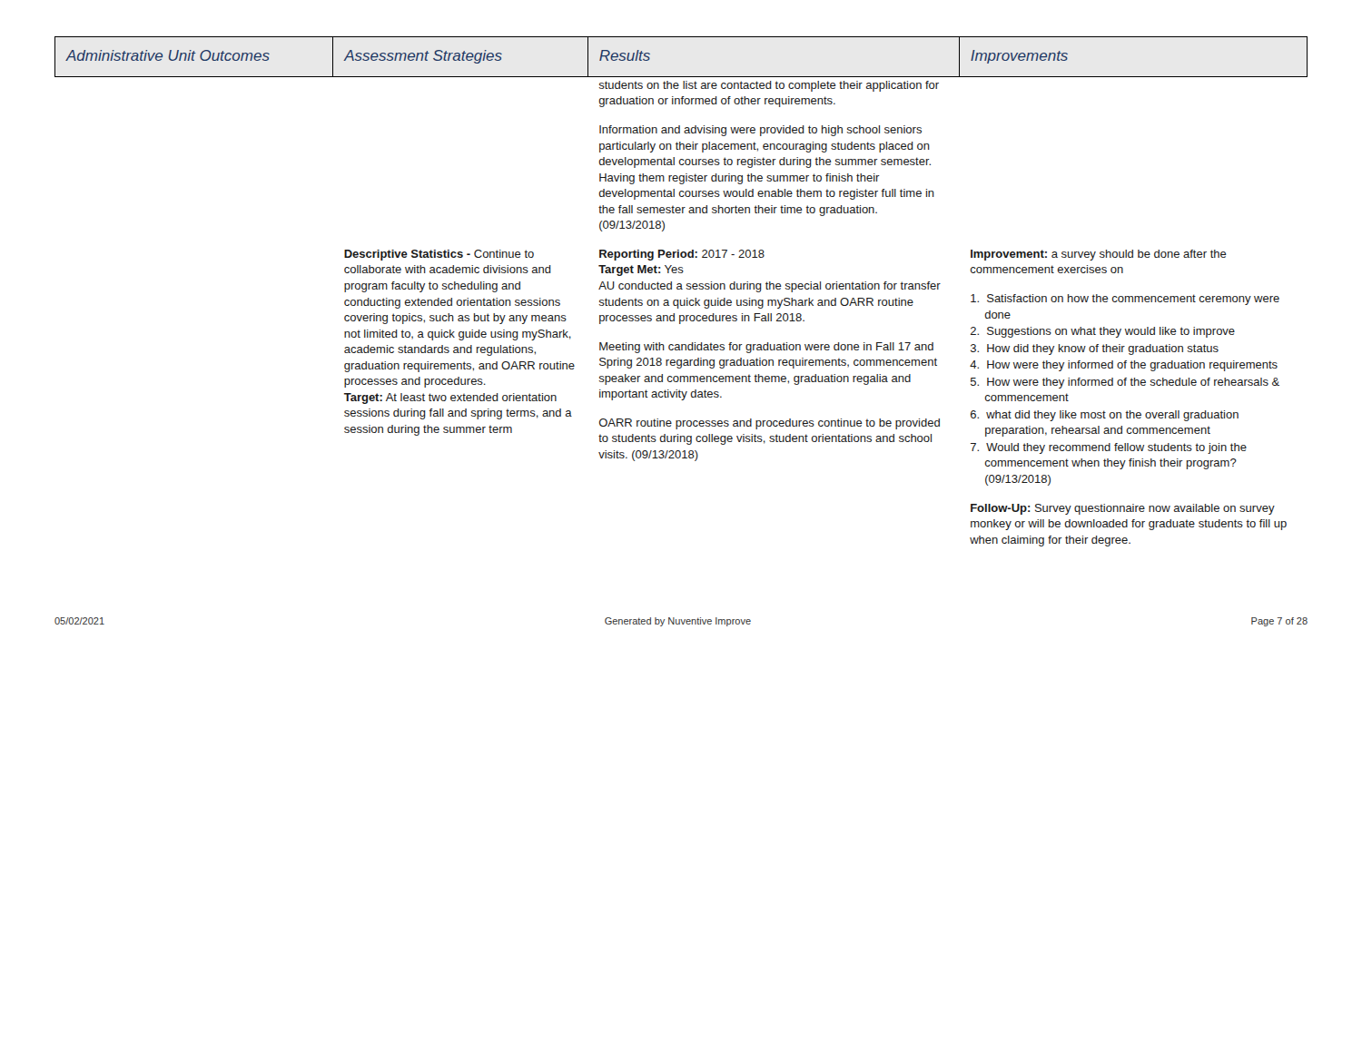| Administrative Unit Outcomes | Assessment Strategies | Results | Improvements |
| --- | --- | --- | --- |
| | | students on the list are contacted to complete their application for graduation or informed of other requirements. Information and advising were provided to high school seniors particularly on their placement, encouraging students placed on developmental courses to register during the summer semester. Having them register during the summer to finish their developmental courses would enable them to register full time in the fall semester and shorten their time to graduation. (09/13/2018) | |
| | Descriptive Statistics - Continue to collaborate with academic divisions and program faculty to scheduling and conducting extended orientation sessions covering topics, such as but by any means not limited to, a quick guide using myShark, academic standards and regulations, graduation requirements, and OARR routine processes and procedures. Target: At least two extended orientation sessions during fall and spring terms, and a session during the summer term | Reporting Period: 2017 - 2018 Target Met: Yes AU conducted a session during the special orientation for transfer students on a quick guide using myShark and OARR routine processes and procedures in Fall 2018. Meeting with candidates for graduation were done in Fall 17 and Spring 2018 regarding graduation requirements, commencement speaker and commencement theme, graduation regalia and important activity dates. OARR routine processes and procedures continue to be provided to students during college visits, student orientations and school visits. (09/13/2018) | Improvement: a survey should be done after the commencement exercises on 1. Satisfaction on how the commencement ceremony were done 2. Suggestions on what they would like to improve 3. How did they know of their graduation status 4. How were they informed of the graduation requirements 5. How were they informed of the schedule of rehearsals & commencement 6. what did they like most on the overall graduation preparation, rehearsal and commencement 7. Would they recommend fellow students to join the commencement when they finish their program? (09/13/2018) Follow-Up: Survey questionnaire now available on survey monkey or will be downloaded for graduate students to fill up when claiming for their degree. |
05/02/2021
Generated by Nuventive Improve
Page 7 of 28